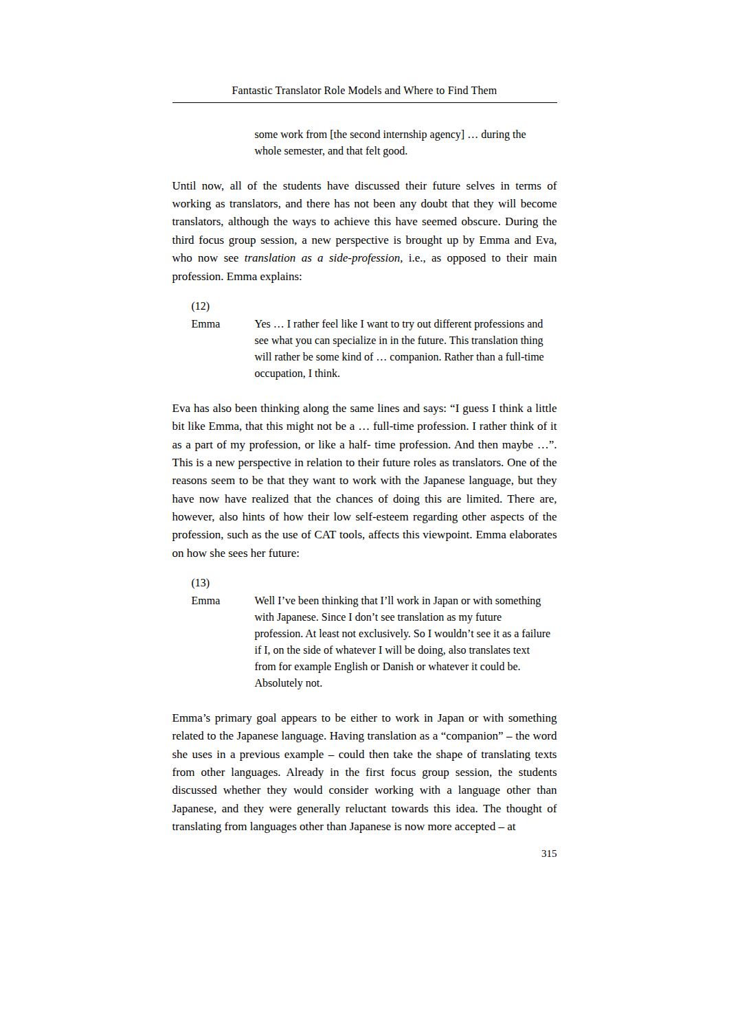Fantastic Translator Role Models and Where to Find Them
some work from [the second internship agency] … during the
whole semester, and that felt good.
Until now, all of the students have discussed their future selves in terms of working as translators, and there has not been any doubt that they will become translators, although the ways to achieve this have seemed obscure. During the third focus group session, a new perspective is brought up by Emma and Eva, who now see translation as a side-profession, i.e., as opposed to their main profession. Emma explains:
(12)
Emma Yes … I rather feel like I want to try out different professions and see what you can specialize in in the future. This translation thing will rather be some kind of … companion. Rather than a full-time occupation, I think.
Eva has also been thinking along the same lines and says: “I guess I think a little bit like Emma, that this might not be a … full-time profession. I rather think of it as a part of my profession, or like a half- time profession. And then maybe …”. This is a new perspective in relation to their future roles as translators. One of the reasons seem to be that they want to work with the Japanese language, but they have now have realized that the chances of doing this are limited. There are, however, also hints of how their low self-esteem regarding other aspects of the profession, such as the use of CAT tools, affects this viewpoint. Emma elaborates on how she sees her future:
(13)
Emma Well I’ve been thinking that I’ll work in Japan or with something
with Japanese. Since I don’t see translation as my future
profession. At least not exclusively. So I wouldn’t see it as a failure
if I, on the side of whatever I will be doing, also translates text
from for example English or Danish or whatever it could be.
Absolutely not.
Emma’s primary goal appears to be either to work in Japan or with something related to the Japanese language. Having translation as a “companion” – the word she uses in a previous example – could then take the shape of translating texts from other languages. Already in the first focus group session, the students discussed whether they would consider working with a language other than Japanese, and they were generally reluctant towards this idea. The thought of translating from languages other than Japanese is now more accepted – at
315